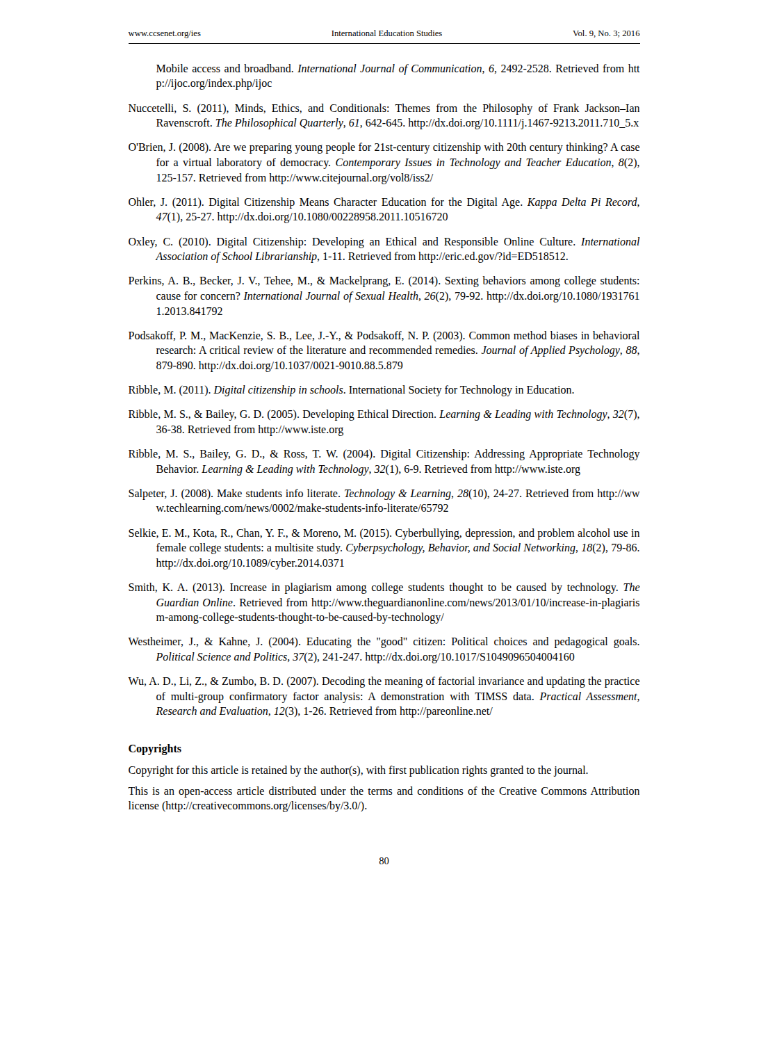www.ccsenet.org/ies International Education Studies Vol. 9, No. 3; 2016
Mobile access and broadband. International Journal of Communication, 6, 2492-2528. Retrieved from http://ijoc.org/index.php/ijoc
Nuccetelli, S. (2011), Minds, Ethics, and Conditionals: Themes from the Philosophy of Frank Jackson–Ian Ravenscroft. The Philosophical Quarterly, 61, 642-645. http://dx.doi.org/10.1111/j.1467-9213.2011.710_5.x
O'Brien, J. (2008). Are we preparing young people for 21st-century citizenship with 20th century thinking? A case for a virtual laboratory of democracy. Contemporary Issues in Technology and Teacher Education, 8(2), 125-157. Retrieved from http://www.citejournal.org/vol8/iss2/
Ohler, J. (2011). Digital Citizenship Means Character Education for the Digital Age. Kappa Delta Pi Record, 47(1), 25-27. http://dx.doi.org/10.1080/00228958.2011.10516720
Oxley, C. (2010). Digital Citizenship: Developing an Ethical and Responsible Online Culture. International Association of School Librarianship, 1-11. Retrieved from http://eric.ed.gov/?id=ED518512.
Perkins, A. B., Becker, J. V., Tehee, M., & Mackelprang, E. (2014). Sexting behaviors among college students: cause for concern? International Journal of Sexual Health, 26(2), 79-92. http://dx.doi.org/10.1080/19317611.2013.841792
Podsakoff, P. M., MacKenzie, S. B., Lee, J.-Y., & Podsakoff, N. P. (2003). Common method biases in behavioral research: A critical review of the literature and recommended remedies. Journal of Applied Psychology, 88, 879-890. http://dx.doi.org/10.1037/0021-9010.88.5.879
Ribble, M. (2011). Digital citizenship in schools. International Society for Technology in Education.
Ribble, M. S., & Bailey, G. D. (2005). Developing Ethical Direction. Learning & Leading with Technology, 32(7), 36-38. Retrieved from http://www.iste.org
Ribble, M. S., Bailey, G. D., & Ross, T. W. (2004). Digital Citizenship: Addressing Appropriate Technology Behavior. Learning & Leading with Technology, 32(1), 6-9. Retrieved from http://www.iste.org
Salpeter, J. (2008). Make students info literate. Technology & Learning, 28(10), 24-27. Retrieved from http://www.techlearning.com/news/0002/make-students-info-literate/65792
Selkie, E. M., Kota, R., Chan, Y. F., & Moreno, M. (2015). Cyberbullying, depression, and problem alcohol use in female college students: a multisite study. Cyberpsychology, Behavior, and Social Networking, 18(2), 79-86. http://dx.doi.org/10.1089/cyber.2014.0371
Smith, K. A. (2013). Increase in plagiarism among college students thought to be caused by technology. The Guardian Online. Retrieved from http://www.theguardianonline.com/news/2013/01/10/increase-in-plagiarism-among-college-students-thought-to-be-caused-by-technology/
Westheimer, J., & Kahne, J. (2004). Educating the "good" citizen: Political choices and pedagogical goals. Political Science and Politics, 37(2), 241-247. http://dx.doi.org/10.1017/S1049096504004160
Wu, A. D., Li, Z., & Zumbo, B. D. (2007). Decoding the meaning of factorial invariance and updating the practice of multi-group confirmatory factor analysis: A demonstration with TIMSS data. Practical Assessment, Research and Evaluation, 12(3), 1-26. Retrieved from http://pareonline.net/
Copyrights
Copyright for this article is retained by the author(s), with first publication rights granted to the journal.
This is an open-access article distributed under the terms and conditions of the Creative Commons Attribution license (http://creativecommons.org/licenses/by/3.0/).
80